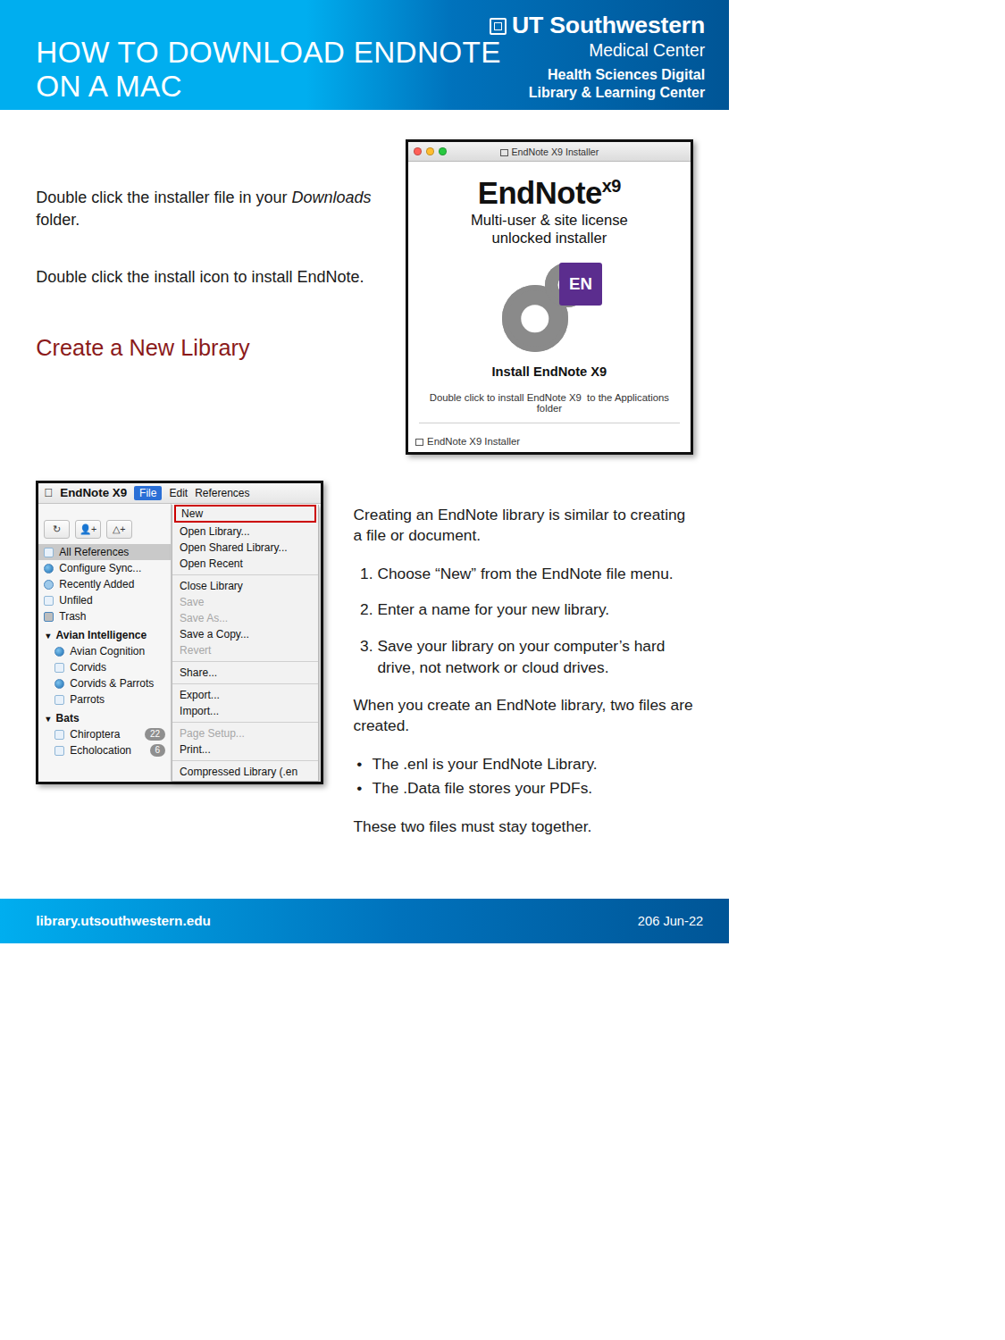HOW TO DOWNLOAD ENDNOTE
ON A MAC
UT Southwestern
Medical Center
Health Sciences Digital
Library & Learning Center
Double click the installer file in your Downloads folder.
Double click the install icon to install EndNote.
Create a New Library
EndNote X9 Installer
EndNotex9
Multi-user & site license
unlocked installer
EN
Install EndNote X9
Double click to install EndNote X9 to the Applications folder
EndNote X9 Installer
 EndNote X9 File Edit References
↻
👤+
△+
All References
Configure Sync...
Recently Added
Unfiled
Trash
▼Avian Intelligence
Avian Cognition
Corvids
Corvids & Parrots
Parrots
▼Bats
Chiroptera 22
Echolocation 6
New
Open Library...
Open Shared Library...
Open Recent
Close Library
Save
Save As...
Save a Copy...
Revert
Share...
Export...
Import...
Page Setup...
Print...
Compressed Library (.en
Creating an EndNote library is similar to creating a file or document.
Choose “New” from the EndNote file menu.
Enter a name for your new library.
Save your library on your computer’s hard drive, not network or cloud drives.
When you create an EndNote library, two files are created.
The .enl is your EndNote Library.
The .Data file stores your PDFs.
These two files must stay together.
library.utsouthwestern.edu
206 Jun-22